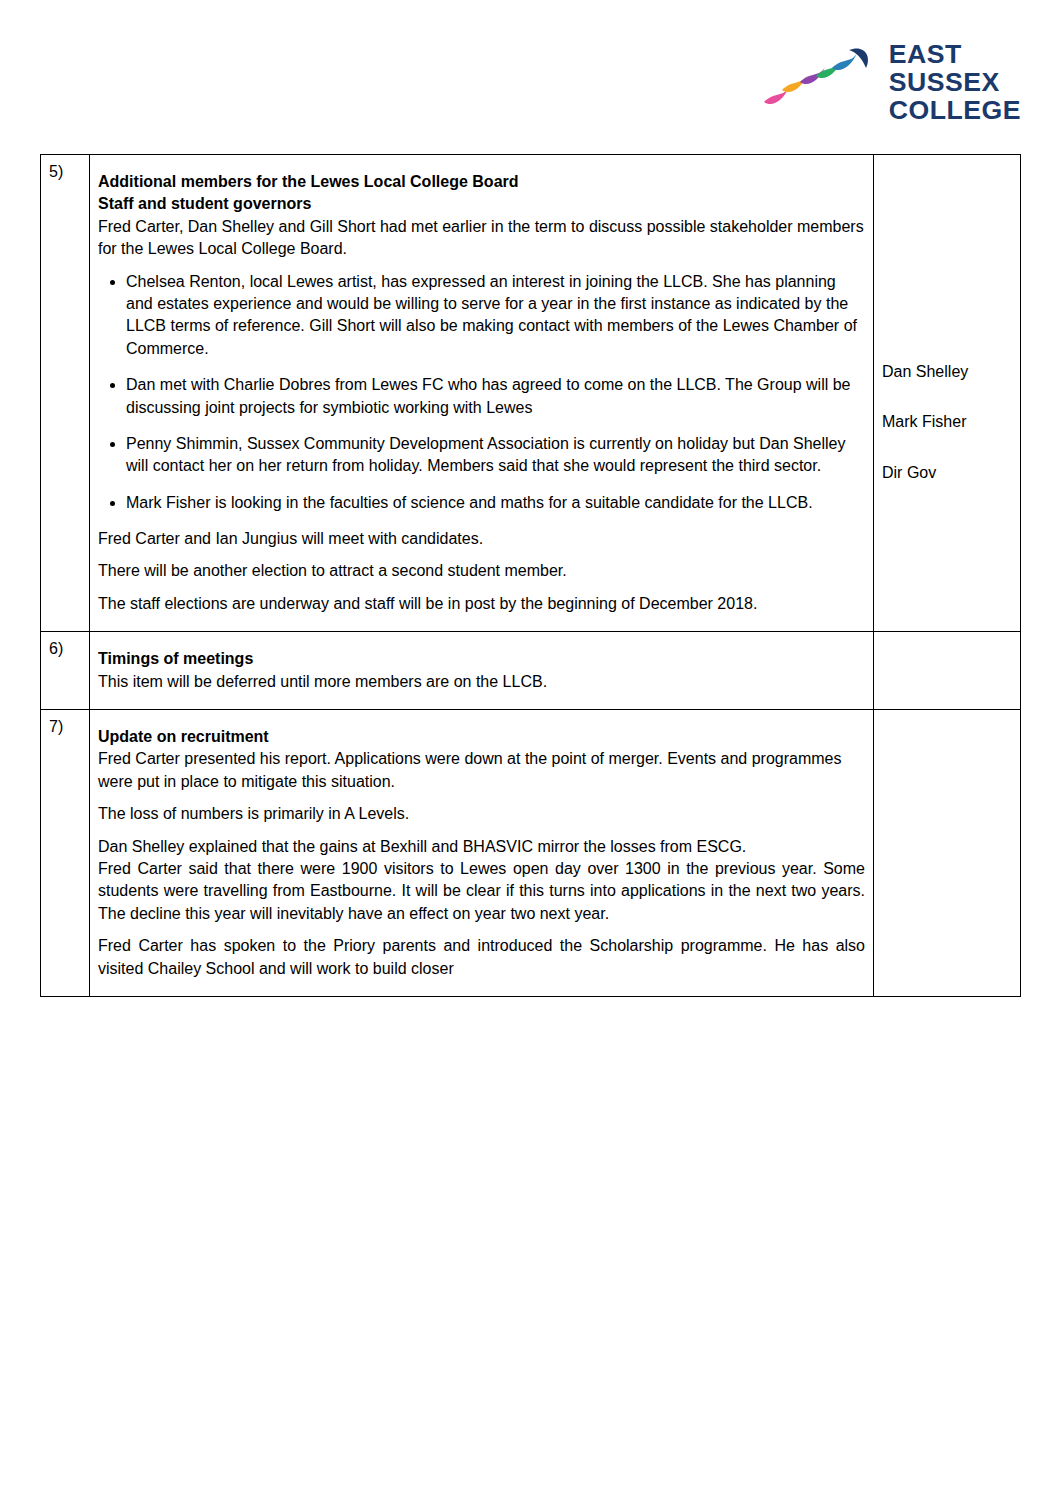EAST
SUSSEX
COLLEGE
| 5) | Additional members for the Lewes Local College Board Staff and student governors Fred Carter, Dan Shelley and Gill Short had met earlier in the term to discuss possible stakeholder members for the Lewes Local College Board. Chelsea Renton, local Lewes artist, has expressed an interest in joining the LLCB. She has planning and estates experience and would be willing to serve for a year in the first instance as indicated by the LLCB terms of reference. Gill Short will also be making contact with members of the Lewes Chamber of Commerce. Dan met with Charlie Dobres from Lewes FC who has agreed to come on the LLCB. The Group will be discussing joint projects for symbiotic working with Lewes Penny Shimmin, Sussex Community Development Association is currently on holiday but Dan Shelley will contact her on her return from holiday. Members said that she would represent the third sector. Mark Fisher is looking in the faculties of science and maths for a suitable candidate for the LLCB. Fred Carter and Ian Jungius will meet with candidates. There will be another election to attract a second student member. The staff elections are underway and staff will be in post by the beginning of December 2018. | Dan Shelley Mark Fisher Dir Gov |
| 6) | Timings of meetings This item will be deferred until more members are on the LLCB. | |
| 7) | Update on recruitment Fred Carter presented his report. Applications were down at the point of merger. Events and programmes were put in place to mitigate this situation. The loss of numbers is primarily in A Levels. Dan Shelley explained that the gains at Bexhill and BHASVIC mirror the losses from ESCG. Fred Carter said that there were 1900 visitors to Lewes open day over 1300 in the previous year. Some students were travelling from Eastbourne. It will be clear if this turns into applications in the next two years. The decline this year will inevitably have an effect on year two next year. Fred Carter has spoken to the Priory parents and introduced the Scholarship programme. He has also visited Chailey School and will work to build closer | |